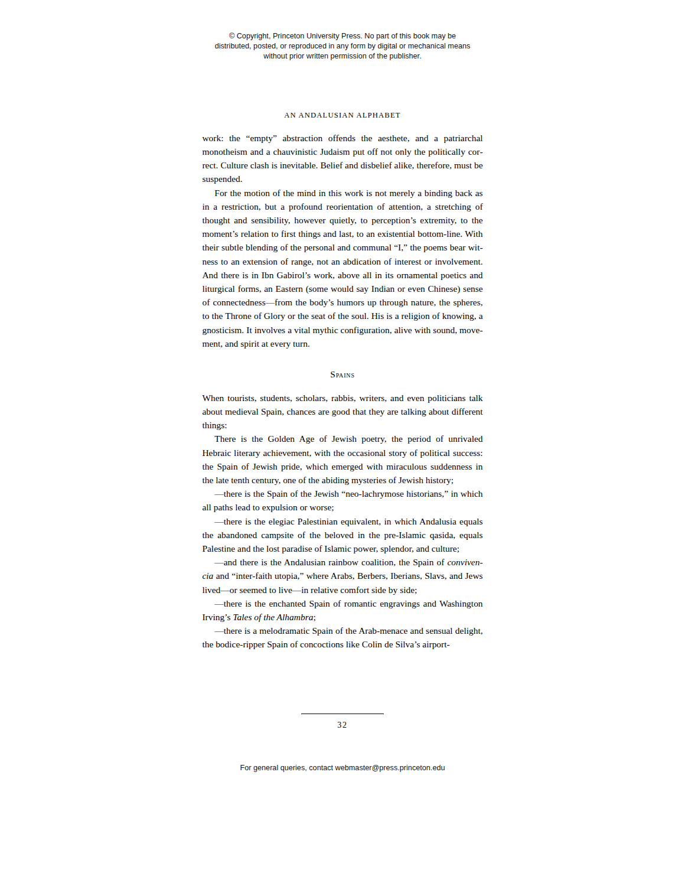© Copyright, Princeton University Press. No part of this book may be distributed, posted, or reproduced in any form by digital or mechanical means without prior written permission of the publisher.
An Andalusian Alphabet
work: the “empty” abstraction offends the aesthete, and a patriarchal monotheism and a chauvinistic Judaism put off not only the politically correct. Culture clash is inevitable. Belief and disbelief alike, therefore, must be suspended.
For the motion of the mind in this work is not merely a binding back as in a restriction, but a profound reorientation of attention, a stretching of thought and sensibility, however quietly, to perception’s extremity, to the moment’s relation to first things and last, to an existential bottom-line. With their subtle blending of the personal and communal “I,” the poems bear witness to an extension of range, not an abdication of interest or involvement. And there is in Ibn Gabirol’s work, above all in its ornamental poetics and liturgical forms, an Eastern (some would say Indian or even Chinese) sense of connectedness—from the body’s humors up through nature, the spheres, to the Throne of Glory or the seat of the soul. His is a religion of knowing, a gnosticism. It involves a vital mythic configuration, alive with sound, movement, and spirit at every turn.
Spains
When tourists, students, scholars, rabbis, writers, and even politicians talk about medieval Spain, chances are good that they are talking about different things:
There is the Golden Age of Jewish poetry, the period of unrivaled Hebraic literary achievement, with the occasional story of political success: the Spain of Jewish pride, which emerged with miraculous suddenness in the late tenth century, one of the abiding mysteries of Jewish history;
—there is the Spain of the Jewish “neo-lachrymose historians,” in which all paths lead to expulsion or worse;
—there is the elegiac Palestinian equivalent, in which Andalusia equals the abandoned campsite of the beloved in the pre-Islamic qasida, equals Palestine and the lost paradise of Islamic power, splendor, and culture;
—and there is the Andalusian rainbow coalition, the Spain of convivencia and “inter-faith utopia,” where Arabs, Berbers, Iberians, Slavs, and Jews lived—or seemed to live—in relative comfort side by side;
—there is the enchanted Spain of romantic engravings and Washington Irving’s Tales of the Alhambra;
—there is a melodramatic Spain of the Arab-menace and sensual delight, the bodice-ripper Spain of concoctions like Colin de Silva’s airport-
32
For general queries, contact webmaster@press.princeton.edu